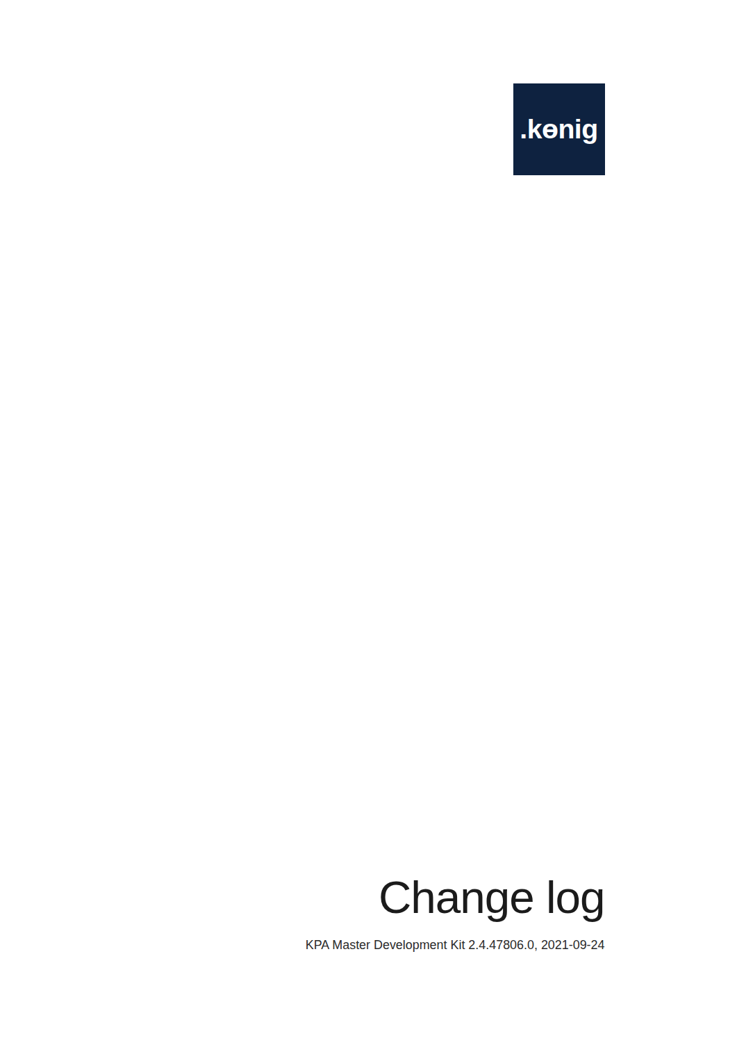. kөnig
Change log
KPA Master Development Kit 2.4.47806.0, 2021-09-24